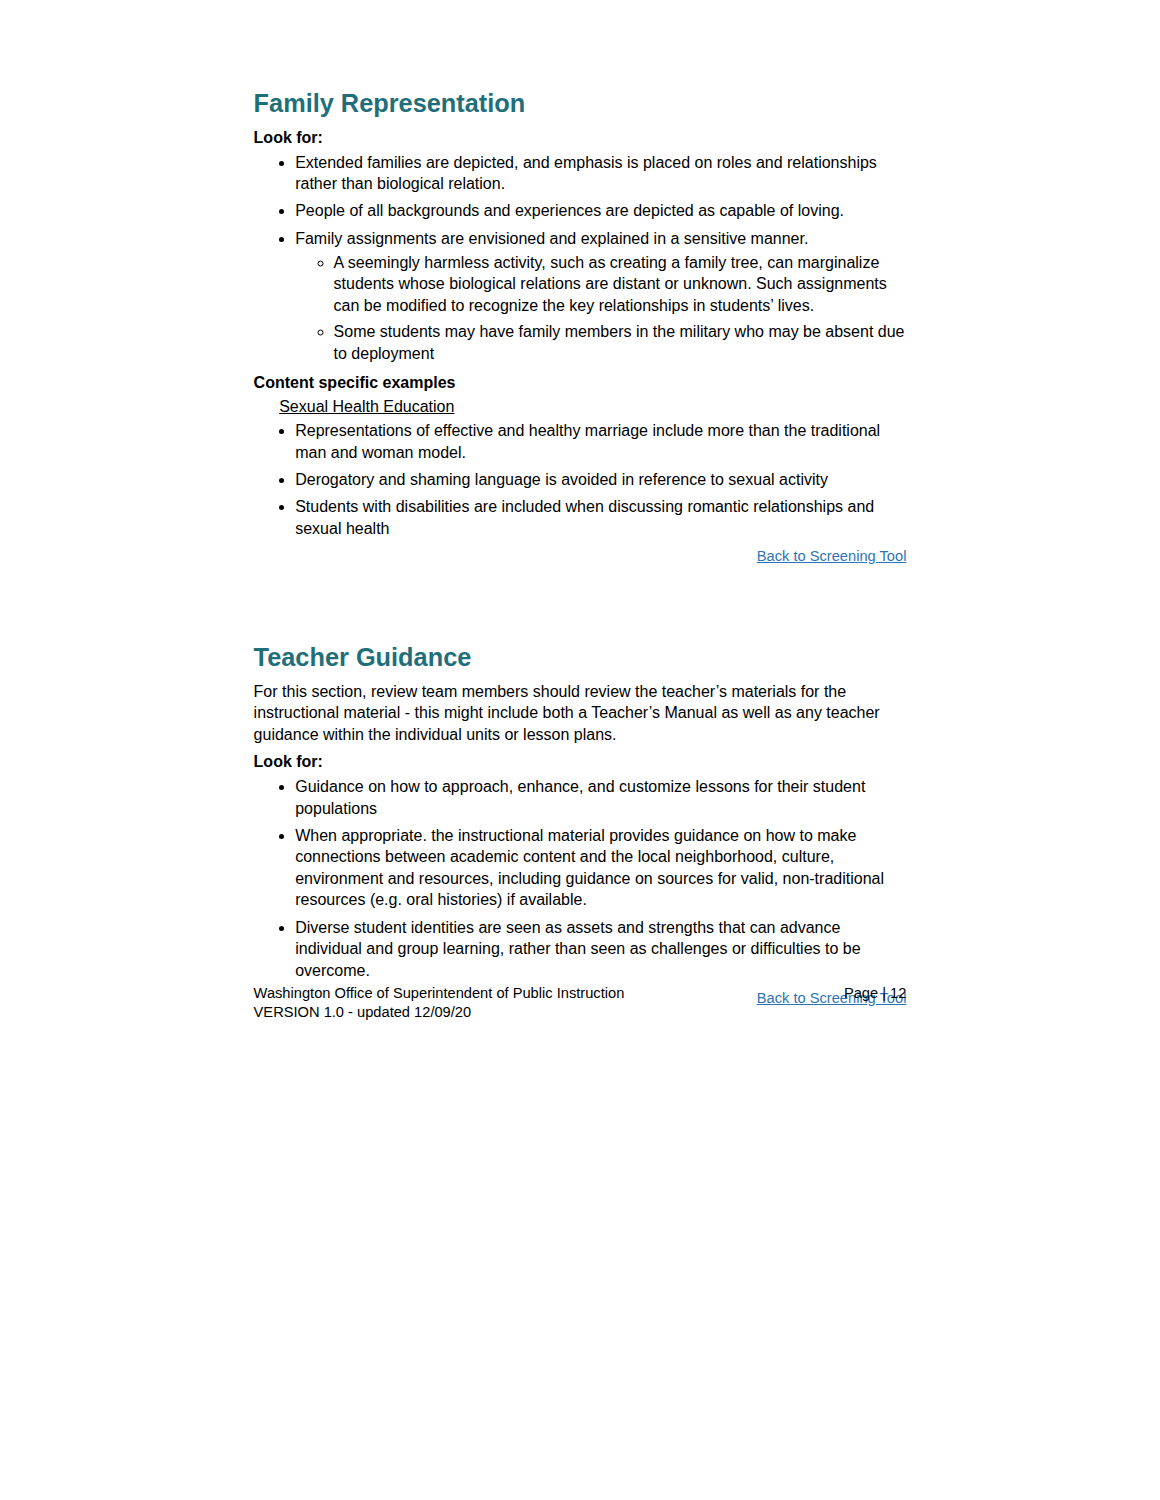Family Representation
Look for:
Extended families are depicted, and emphasis is placed on roles and relationships rather than biological relation.
People of all backgrounds and experiences are depicted as capable of loving.
Family assignments are envisioned and explained in a sensitive manner.
A seemingly harmless activity, such as creating a family tree, can marginalize students whose biological relations are distant or unknown. Such assignments can be modified to recognize the key relationships in students’ lives.
Some students may have family members in the military who may be absent due to deployment
Content specific examples
Sexual Health Education
Representations of effective and healthy marriage include more than the traditional man and woman model.
Derogatory and shaming language is avoided in reference to sexual activity
Students with disabilities are included when discussing romantic relationships and sexual health
Back to Screening Tool
Teacher Guidance
For this section, review team members should review the teacher’s materials for the instructional material - this might include both a Teacher’s Manual as well as any teacher guidance within the individual units or lesson plans.
Look for:
Guidance on how to approach, enhance, and customize lessons for their student populations
When appropriate. the instructional material provides guidance on how to make connections between academic content and the local neighborhood, culture, environment and resources, including guidance on sources for valid, non-traditional resources (e.g. oral histories) if available.
Diverse student identities are seen as assets and strengths that can advance individual and group learning, rather than seen as challenges or difficulties to be overcome.
Back to Screening Tool
Washington Office of Superintendent of Public Instruction
VERSION 1.0 - updated 12/09/20
Page | 12